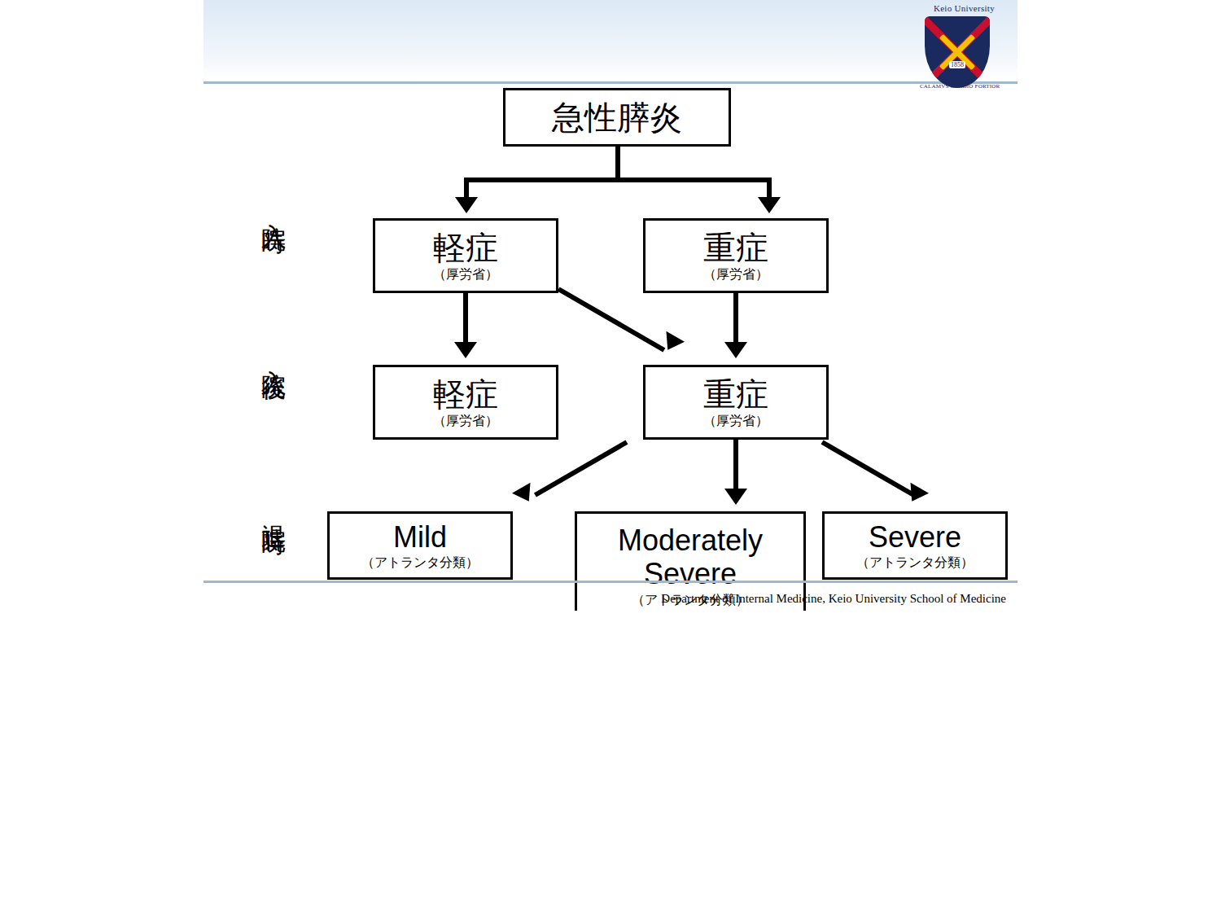Keio University
1858
CALAMVS GLADIO FORTIOR
入院時
入院後
退院時
急性膵炎
軽症
（厚労省）
重症
（厚労省）
軽症
（厚労省）
重症
（厚労省）
Mild
（アトランタ分類）
Moderately
Severe
（アトランタ分類）
Severe
（アトランタ分類）
Department of Internal Medicine, Keio University School of Medicine